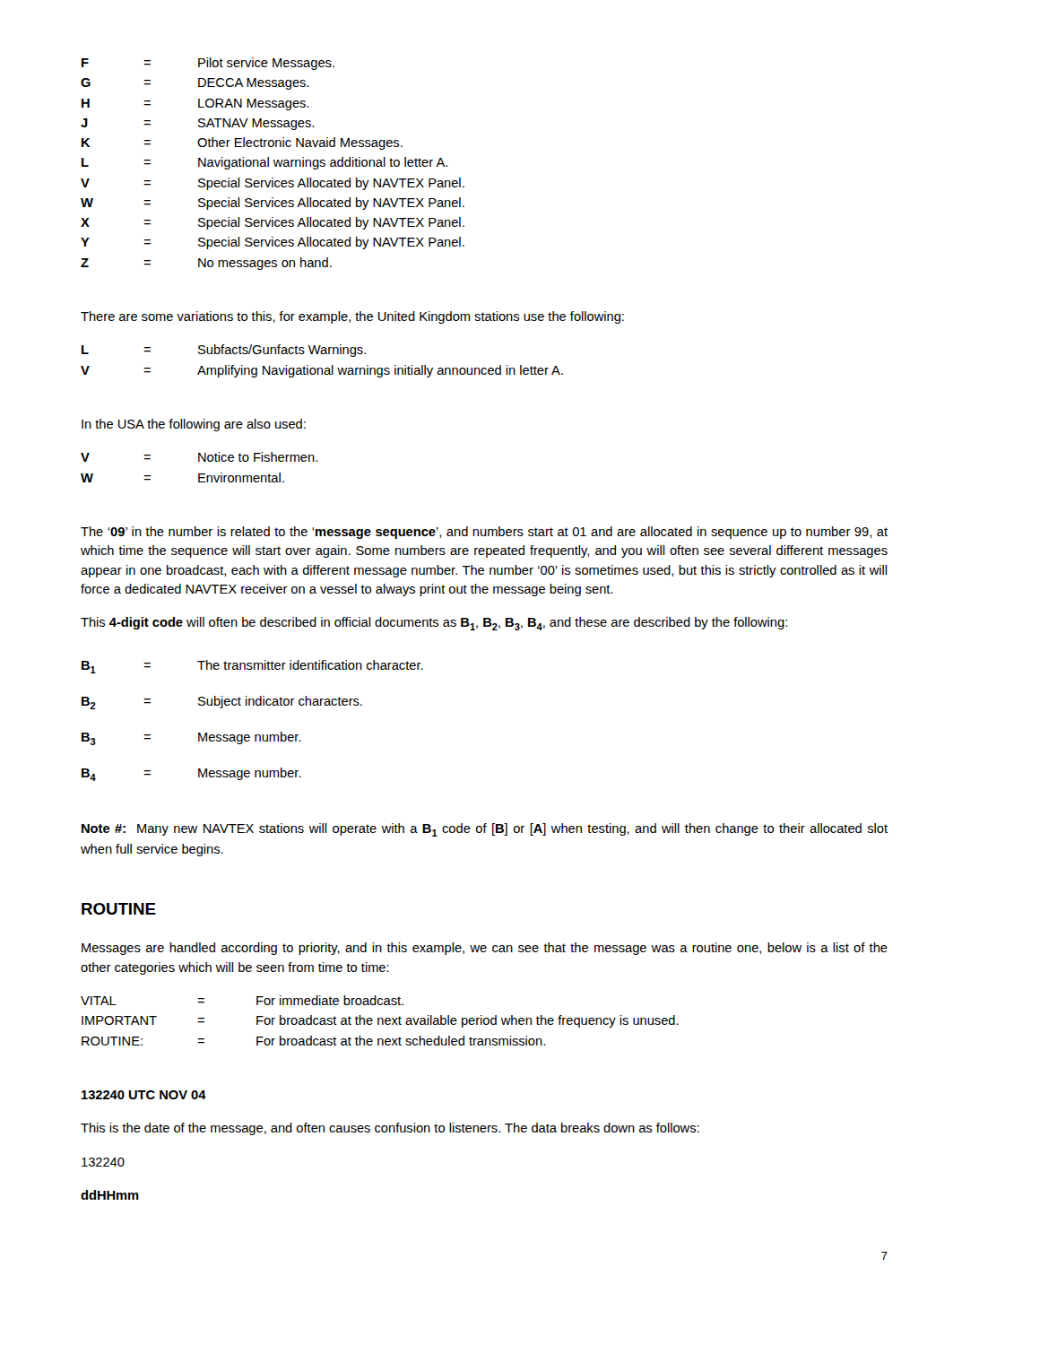| F | = | Pilot service Messages. |
| G | = | DECCA Messages. |
| H | = | LORAN Messages. |
| J | = | SATNAV Messages. |
| K | = | Other Electronic Navaid Messages. |
| L | = | Navigational warnings additional to letter A. |
| V | = | Special Services Allocated by NAVTEX Panel. |
| W | = | Special Services Allocated by NAVTEX Panel. |
| X | = | Special Services Allocated by NAVTEX Panel. |
| Y | = | Special Services Allocated by NAVTEX Panel. |
| Z | = | No messages on hand. |
There are some variations to this, for example, the United Kingdom stations use the following:
| L | = | Subfacts/Gunfacts Warnings. |
| V | = | Amplifying Navigational warnings initially announced in letter A. |
In the USA the following are also used:
| V | = | Notice to Fishermen. |
| W | = | Environmental. |
The ‘09’ in the number is related to the ‘message sequence’, and numbers start at 01 and are allocated in sequence up to number 99, at which time the sequence will start over again. Some numbers are repeated frequently, and you will often see several different messages appear in one broadcast, each with a different message number. The number ‘00’ is sometimes used, but this is strictly controlled as it will force a dedicated NAVTEX receiver on a vessel to always print out the message being sent.
This 4-digit code will often be described in official documents as B1, B2, B3, B4, and these are described by the following:
| B 1 | = | The transmitter identification character. |
| B 2 | = | Subject indicator characters. |
| B 3 | = | Message number. |
| B 4 | = | Message number. |
Note #: Many new NAVTEX stations will operate with a B1 code of [B] or [A] when testing, and will then change to their allocated slot when full service begins.
ROUTINE
Messages are handled according to priority, and in this example, we can see that the message was a routine one, below is a list of the other categories which will be seen from time to time:
| VITAL | = | For immediate broadcast. |
| IMPORTANT | = | For broadcast at the next available period when the frequency is unused. |
| ROUTINE: | = | For broadcast at the next scheduled transmission. |
132240 UTC NOV 04
This is the date of the message, and often causes confusion to listeners. The data breaks down as follows:
132240
ddHHmm
7